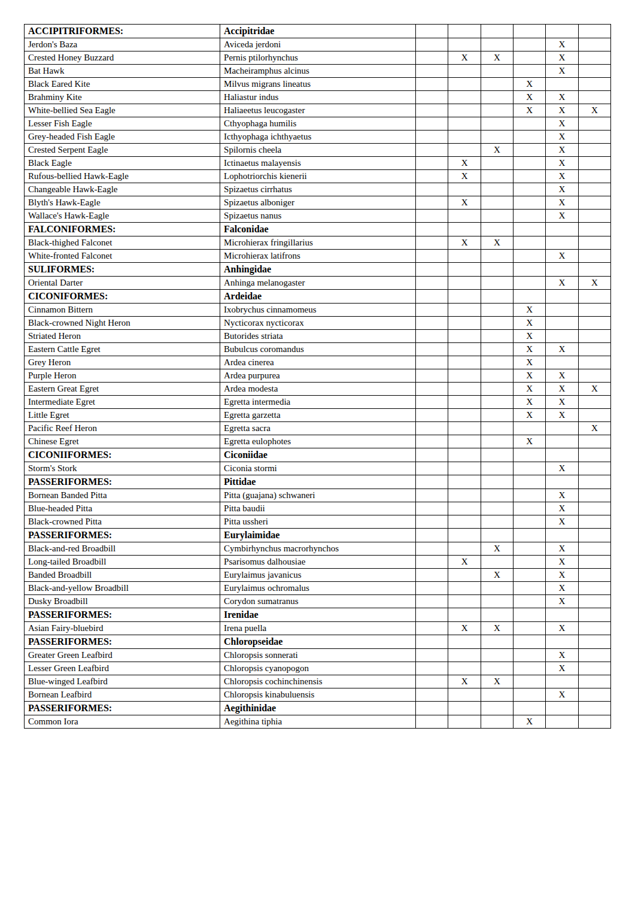| ACCIPITRIFORMES: | Accipitridae | | | | | | |
| Jerdon's Baza | Aviceda jerdoni | | | | | X | |
| Crested Honey Buzzard | Pernis ptilorhynchus | | X | X | | X | |
| Bat Hawk | Macheiramphus alcinus | | | | | X | |
| Black Eared Kite | Milvus migrans lineatus | | | | X | | |
| Brahminy Kite | Haliastur indus | | | | X | X | |
| White-bellied Sea Eagle | Haliaeetus leucogaster | | | | X | X | X |
| Lesser Fish Eagle | Cthyophaga humilis | | | | | X | |
| Grey-headed Fish Eagle | Icthyophaga ichthyaetus | | | | | X | |
| Crested Serpent Eagle | Spilornis cheela | | | X | | X | |
| Black Eagle | Ictinaetus malayensis | | X | | | X | |
| Rufous-bellied Hawk-Eagle | Lophotriorchis kienerii | | X | | | X | |
| Changeable Hawk-Eagle | Spizaetus cirrhatus | | | | | X | |
| Blyth's Hawk-Eagle | Spizaetus alboniger | | X | | | X | |
| Wallace's Hawk-Eagle | Spizaetus nanus | | | | | X | |
| FALCONIFORMES: | Falconidae | | | | | | |
| Black-thighed Falconet | Microhierax fringillarius | | X | X | | | |
| White-fronted Falconet | Microhierax latifrons | | | | | X | |
| SULIFORMES: | Anhingidae | | | | | | |
| Oriental Darter | Anhinga melanogaster | | | | | X | X |
| CICONIFORMES: | Ardeidae | | | | | | |
| Cinnamon Bittern | Ixobrychus cinnamomeus | | | | X | | |
| Black-crowned Night Heron | Nycticorax nycticorax | | | | X | | |
| Striated Heron | Butorides striata | | | | X | | |
| Eastern Cattle Egret | Bubulcus coromandus | | | | X | X | |
| Grey Heron | Ardea cinerea | | | | X | | |
| Purple Heron | Ardea purpurea | | | | X | X | |
| Eastern Great Egret | Ardea modesta | | | | X | X | X |
| Intermediate Egret | Egretta intermedia | | | | X | X | |
| Little Egret | Egretta garzetta | | | | X | X | |
| Pacific Reef Heron | Egretta sacra | | | | | | X |
| Chinese Egret | Egretta eulophotes | | | | X | | |
| CICONIIFORMES: | Ciconiidae | | | | | | |
| Storm's Stork | Ciconia stormi | | | | | X | |
| PASSERIFORMES: | Pittidae | | | | | | |
| Bornean Banded Pitta | Pitta (guajana) schwaneri | | | | | X | |
| Blue-headed Pitta | Pitta baudii | | | | | X | |
| Black-crowned Pitta | Pitta ussheri | | | | | X | |
| PASSERIFORMES: | Eurylaimidae | | | | | | |
| Black-and-red Broadbill | Cymbirhynchus macrorhynchos | | | X | | X | |
| Long-tailed Broadbill | Psarisomus dalhousiae | | X | | | X | |
| Banded Broadbill | Eurylaimus javanicus | | | X | | X | |
| Black-and-yellow Broadbill | Eurylaimus ochromalus | | | | | X | |
| Dusky Broadbill | Corydon sumatranus | | | | | X | |
| PASSERIFORMES: | Irenidae | | | | | | |
| Asian Fairy-bluebird | Irena puella | | X | X | | X | |
| PASSERIFORMES: | Chloropseidae | | | | | | |
| Greater Green Leafbird | Chloropsis sonnerati | | | | | X | |
| Lesser Green Leafbird | Chloropsis cyanopogon | | | | | X | |
| Blue-winged Leafbird | Chloropsis cochinchinensis | | X | X | | | |
| Bornean Leafbird | Chloropsis kinabuluensis | | | | | X | |
| PASSERIFORMES: | Aegithinidae | | | | | | |
| Common Iora | Aegithina tiphia | | | | X | | |